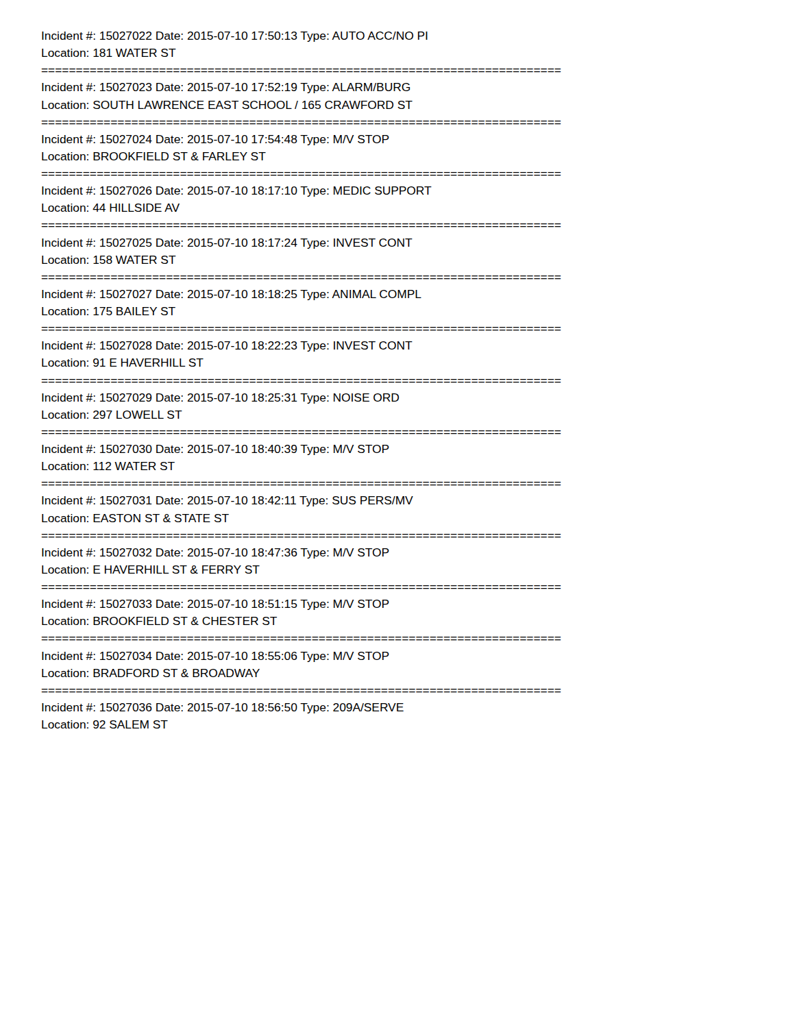Incident #: 15027022 Date: 2015-07-10 17:50:13 Type: AUTO ACC/NO PI
Location: 181 WATER ST
===========================================================================
Incident #: 15027023 Date: 2015-07-10 17:52:19 Type: ALARM/BURG
Location: SOUTH LAWRENCE EAST SCHOOL / 165 CRAWFORD ST
===========================================================================
Incident #: 15027024 Date: 2015-07-10 17:54:48 Type: M/V STOP
Location: BROOKFIELD ST & FARLEY ST
===========================================================================
Incident #: 15027026 Date: 2015-07-10 18:17:10 Type: MEDIC SUPPORT
Location: 44 HILLSIDE AV
===========================================================================
Incident #: 15027025 Date: 2015-07-10 18:17:24 Type: INVEST CONT
Location: 158 WATER ST
===========================================================================
Incident #: 15027027 Date: 2015-07-10 18:18:25 Type: ANIMAL COMPL
Location: 175 BAILEY ST
===========================================================================
Incident #: 15027028 Date: 2015-07-10 18:22:23 Type: INVEST CONT
Location: 91 E HAVERHILL ST
===========================================================================
Incident #: 15027029 Date: 2015-07-10 18:25:31 Type: NOISE ORD
Location: 297 LOWELL ST
===========================================================================
Incident #: 15027030 Date: 2015-07-10 18:40:39 Type: M/V STOP
Location: 112 WATER ST
===========================================================================
Incident #: 15027031 Date: 2015-07-10 18:42:11 Type: SUS PERS/MV
Location: EASTON ST & STATE ST
===========================================================================
Incident #: 15027032 Date: 2015-07-10 18:47:36 Type: M/V STOP
Location: E HAVERHILL ST & FERRY ST
===========================================================================
Incident #: 15027033 Date: 2015-07-10 18:51:15 Type: M/V STOP
Location: BROOKFIELD ST & CHESTER ST
===========================================================================
Incident #: 15027034 Date: 2015-07-10 18:55:06 Type: M/V STOP
Location: BRADFORD ST & BROADWAY
===========================================================================
Incident #: 15027036 Date: 2015-07-10 18:56:50 Type: 209A/SERVE
Location: 92 SALEM ST